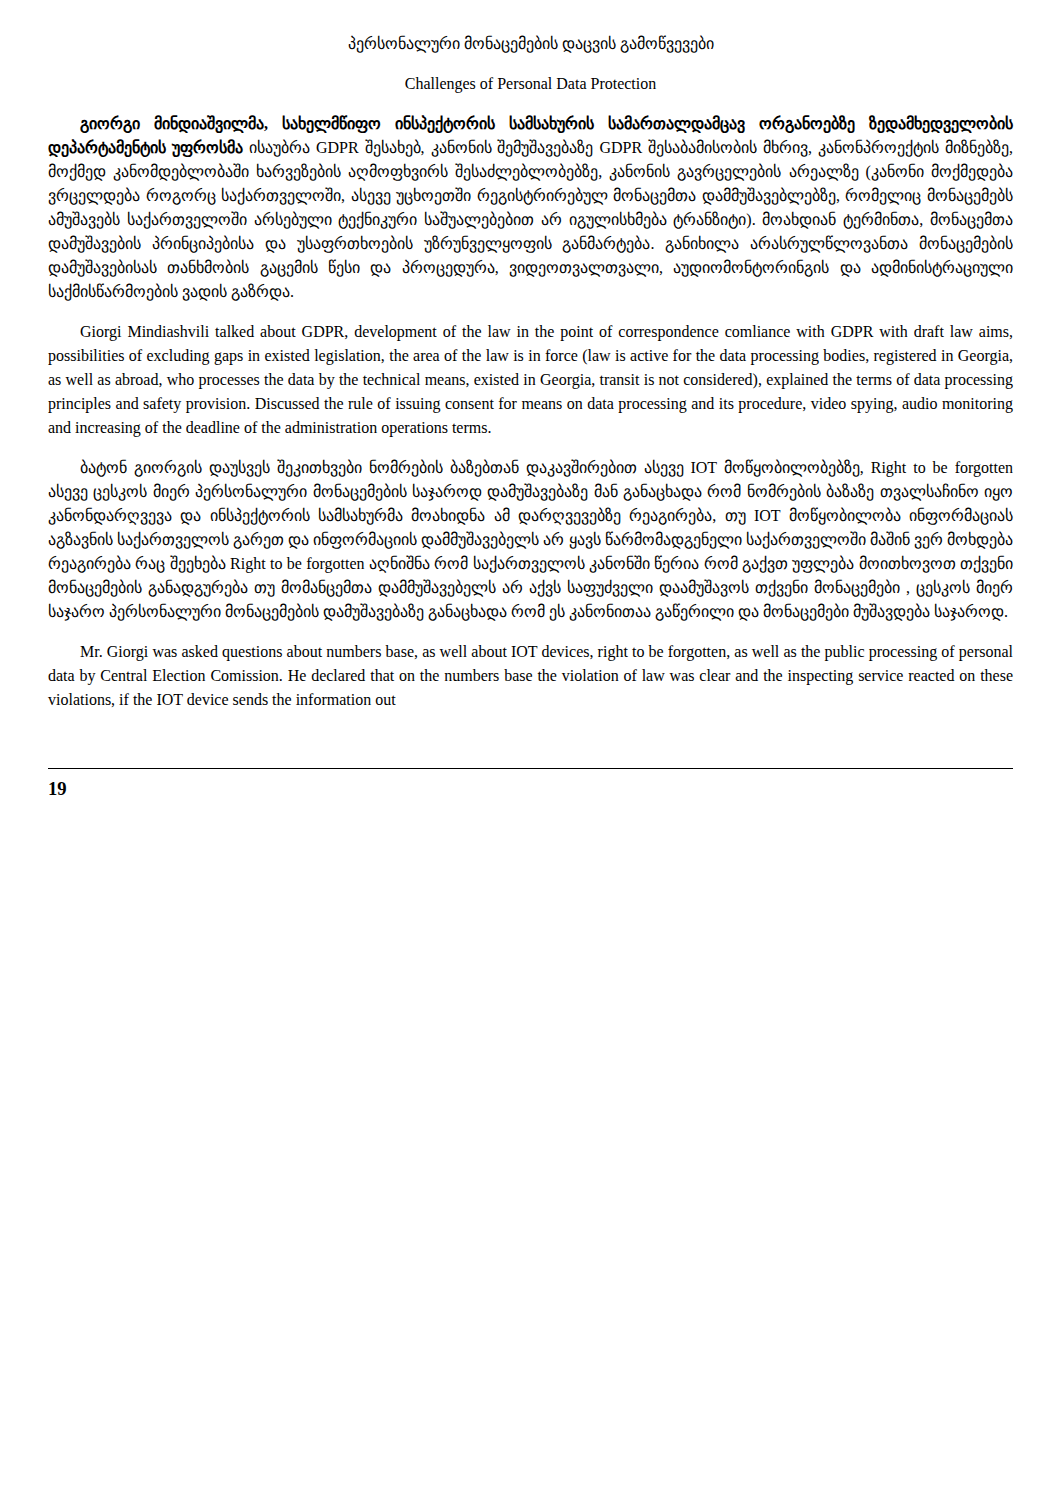პერსონალური მონაცემების დაცვის გამოწვევები
Challenges of Personal Data Protection
გიორგი მინდიაშვილმა, სახელმწიფო ინსპექტორის სამსახურის სამართალდამცავ ორგანოებზე ზედამხედველობის დეპარტამენტის უფროსმა ისაუბრა GDPR შესახებ, კანონის შემუშავებაზე GDPR შესაბამისობის მხრივ, კანონპროექტის მიზნებზე, მოქმედ კანომდებლობაში ხარვეზების აღმოფხვირს შესაძლებლობებზე, კანონის გავრცელების არეალზე (კანონი მოქმედება ვრცელდება როგორც საქართველოში, ასევე უცხოეთში რეგისტრირებულ მონაცემთა დამმუშავებლებზე, რომელიც მონაცემებს ამუშავებს საქართველოში არსებული ტექნიკური საშუალებებით არ იგულისხმება ტრანზიტი). მოახდიან ტერმინთა, მონაცემთა დამუშავების პრინციპებისა და უსაფრთხოების უზრუნველყოფის განმარტება. განიხილა არასრულწლოვანთა მონაცემების დამუშავებისას თანხმობის გაცემის წესი და პროცედურა, ვიდეოთვალთვალი, აუდიომონტორინგის და ადმინისტრაციული საქმისწარმოების ვადის გაზრდა.
Giorgi Mindiashvili talked about GDPR, development of the law in the point of correspondence comliance with GDPR with draft law aims, possibilities of excluding gaps in existed legislation, the area of the law is in force (law is active for the data processing bodies, registered in Georgia, as well as abroad, who processes the data by the technical means, existed in Georgia, transit is not considered), explained the terms of data processing principles and safety provision. Discussed the rule of issuing consent for means on data processing and its procedure, video spying, audio monitoring and increasing of the deadline of the administration operations terms.
ბატონ გიორგის დაუსვეს შეკითხვები ნომრების ბაზებთან დაკავშირებით ასევე IOT მოწყობილობებზე, Right to be forgotten ასევე ცესკოს მიერ პერსონალური მონაცემების საჯაროდ დამუშავებაზე მან განაცხადა რომ ნომრების ბაზაზე თვალსაჩინო იყო კანონდარღვევა და ინსპექტორის სამსახურმა მოახიდნა ამ დარღვევებზე რეაგირება, თუ IOT მოწყობილობა ინფორმაციას აგზავნის საქართველოს გარეთ და ინფორმაციის დამმუშავებელს არ ყავს წარმომადგენელი საქართველოში მაშინ ვერ მოხდება რეაგირება რაც შეეხება Right to be forgotten აღნიშნა რომ საქართველოს კანონში წერია რომ გაქვთ უფლება მოითხოვოთ თქვენი მონაცემების განადგურება თუ მომანცემთა დამმუშავებელს არ აქვს საფუძველი დაამუშავოს თქვენი მონაცემები , ცესკოს მიერ საჯარო პერსონალური მონაცემების დამუშავებაზე განაცხადა რომ ეს კანონითაა გაწერილი და მონაცემები მუშავდება საჯაროდ.
Mr. Giorgi was asked questions about numbers base, as well about IOT devices, right to be forgotten, as well as the public processing of personal data by Central Election Comission. He declared that on the numbers base the violation of law was clear and the inspecting service reacted on these violations, if the IOT device sends the information out
19